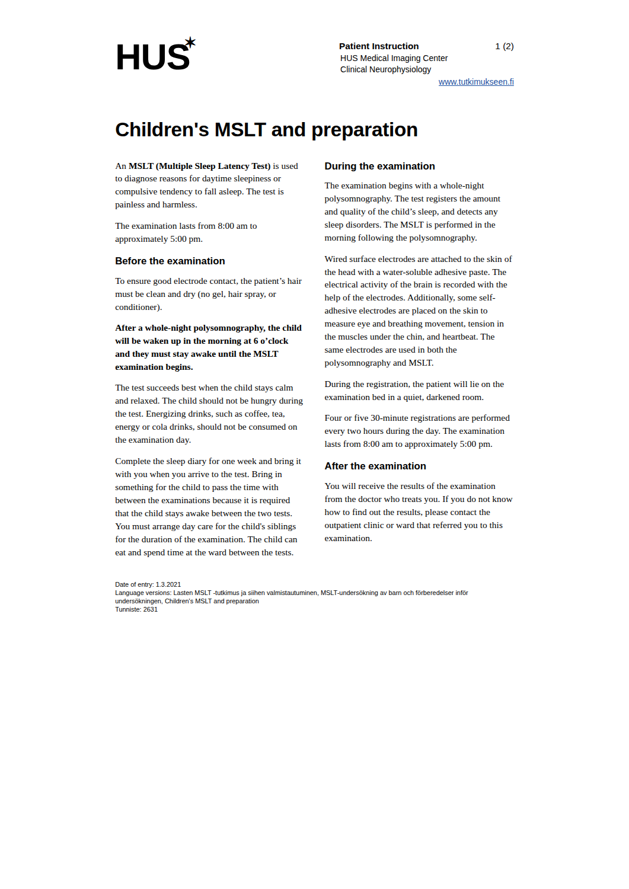HUS✶
Patient Instruction 1 (2)
HUS Medical Imaging Center
Clinical Neurophysiology
www.tutkimukseen.fi
Children's MSLT and preparation
An MSLT (Multiple Sleep Latency Test) is used to diagnose reasons for daytime sleepiness or compulsive tendency to fall asleep. The test is painless and harmless.
The examination lasts from 8:00 am to approximately 5:00 pm.
Before the examination
To ensure good electrode contact, the patient’s hair must be clean and dry (no gel, hair spray, or conditioner).
After a whole-night polysomnography, the child will be waken up in the morning at 6 o’clock and they must stay awake until the MSLT examination begins.
The test succeeds best when the child stays calm and relaxed. The child should not be hungry during the test. Energizing drinks, such as coffee, tea, energy or cola drinks, should not be consumed on the examination day.
Complete the sleep diary for one week and bring it with you when you arrive to the test. Bring in something for the child to pass the time with between the examinations because it is required that the child stays awake between the two tests. You must arrange day care for the child's siblings for the duration of the examination. The child can eat and spend time at the ward between the tests.
During the examination
The examination begins with a whole-night polysomnography. The test registers the amount and quality of the child’s sleep, and detects any sleep disorders. The MSLT is performed in the morning following the polysomnography.
Wired surface electrodes are attached to the skin of the head with a water-soluble adhesive paste. The electrical activity of the brain is recorded with the help of the electrodes. Additionally, some self-adhesive electrodes are placed on the skin to measure eye and breathing movement, tension in the muscles under the chin, and heartbeat. The same electrodes are used in both the polysomnography and MSLT.
During the registration, the patient will lie on the examination bed in a quiet, darkened room.
Four or five 30-minute registrations are performed every two hours during the day. The examination lasts from 8:00 am to approximately 5:00 pm.
After the examination
You will receive the results of the examination from the doctor who treats you. If you do not know how to find out the results, please contact the outpatient clinic or ward that referred you to this examination.
Date of entry: 1.3.2021
Language versions: Lasten MSLT -tutkimus ja siihen valmistautuminen, MSLT-undersökning av barn och förberedelser inför undersökningen, Children's MSLT and preparation
Tunniste: 2631